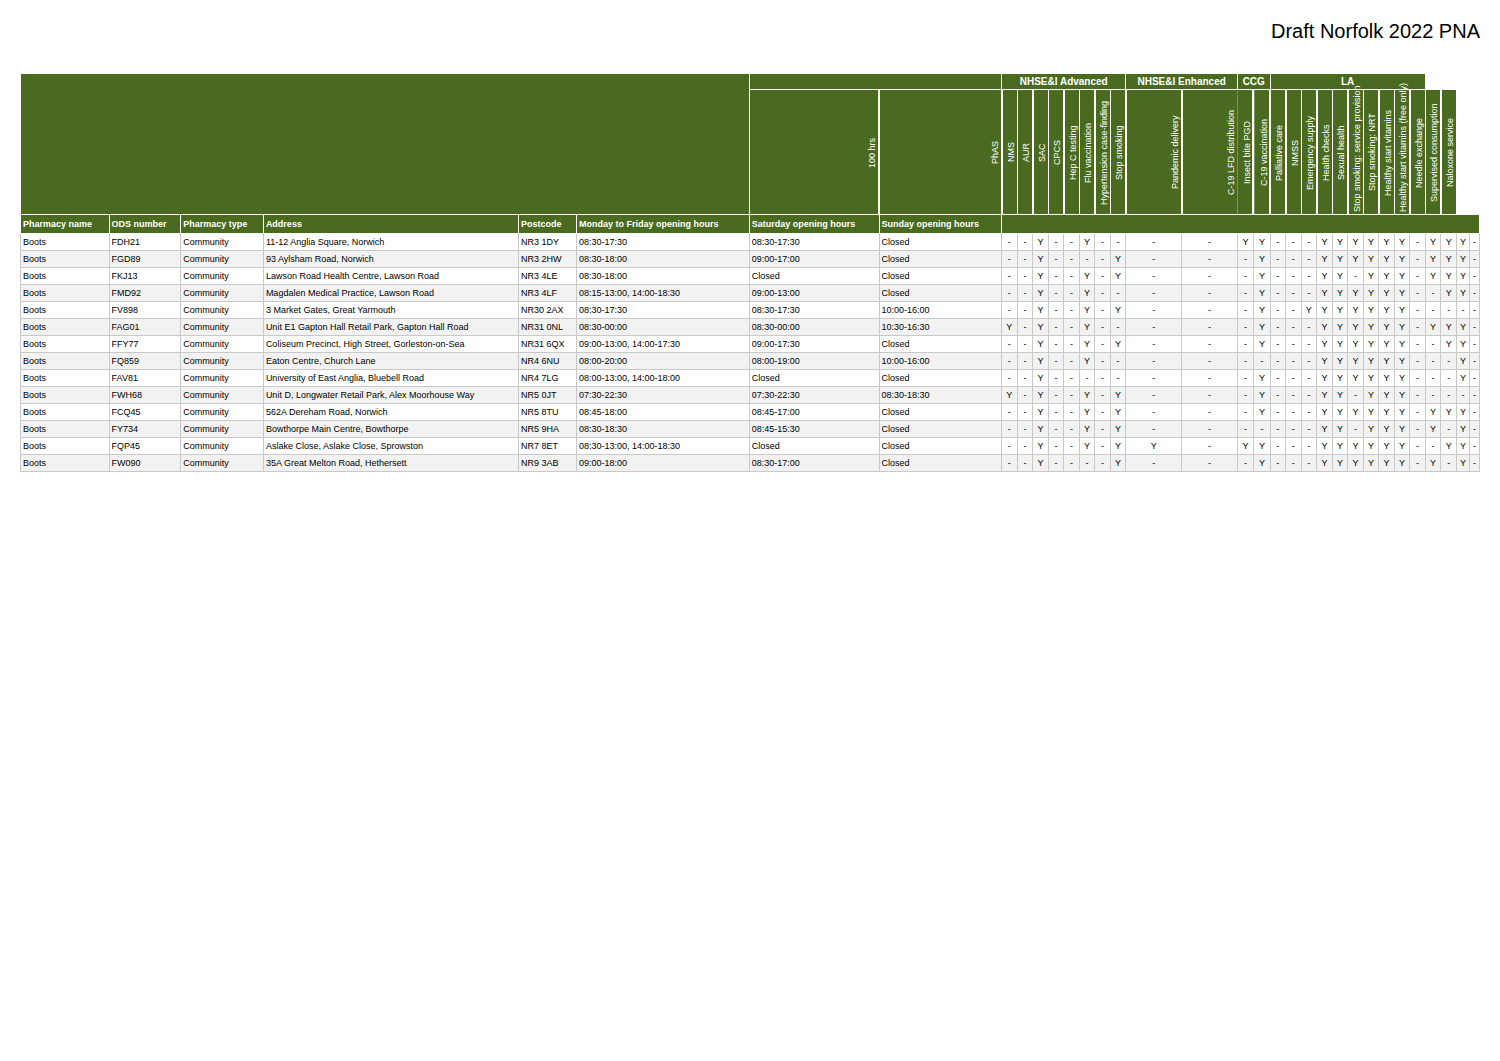Draft Norfolk 2022 PNA
| | | NHSE&I Advanced | NHSE&I Enhanced | CCG | LA |
| --- | --- | --- | --- | --- | --- |
| 100 hrs | PhAS | NMS | AUR | SAC | CPCS | Hep C testing | Flu vaccination | Hypertension case-finding | Stop smoking | Pandemic delivery | C-19 LFD distribution | Insect bite PGD | C-19 vaccination | Palliative care | NMSS | Emergency supply | Health checks | Sexual health | Stop smoking: service provision | Stop smoking: NRT | Healthy start vitamins | Healthy start vitamins (free only) | Needle exchange | Supervised consumption | Naloxone service |
| Pharmacy name | ODS number | Pharmacy type | Address | Postcode | Monday to Friday opening hours | Saturday opening hours | Sunday opening hours | |
| Boots | FDH21 | Community | 11-12 Anglia Square, Norwich | NR3 1DY | 08:30-17:30 | 08:30-17:30 | Closed | - | - | Y | - | - | Y | - | - | - | - | Y | Y | - | - | - | Y | Y | Y | Y | Y | Y | - | Y | Y | Y | - |
| Boots | FGD89 | Community | 93 Aylsham Road, Norwich | NR3 2HW | 08:30-18:00 | 09:00-17:00 | Closed | - | - | Y | - | - | - | - | Y | - | - | - | Y | - | - | - | Y | Y | Y | Y | Y | Y | - | Y | Y | Y | - |
| Boots | FKJ13 | Community | Lawson Road Health Centre, Lawson Road | NR3 4LE | 08:30-18:00 | Closed | Closed | - | - | Y | - | - | Y | - | Y | - | - | - | Y | - | - | - | Y | Y | - | Y | Y | Y | - | Y | Y | Y | - |
| Boots | FMD92 | Community | Magdalen Medical Practice, Lawson Road | NR3 4LF | 08:15-13:00, 14:00-18:30 | 09:00-13:00 | Closed | - | - | Y | - | - | Y | - | - | - | - | - | Y | - | - | - | Y | Y | Y | Y | Y | Y | - | - | Y | Y | - |
| Boots | FV898 | Community | 3 Market Gates, Great Yarmouth | NR30 2AX | 08:30-17:30 | 08:30-17:30 | 10:00-16:00 | - | - | Y | - | - | Y | - | Y | - | - | - | Y | - | - | Y | Y | Y | Y | Y | Y | Y | - | - | - | - | - |
| Boots | FAG01 | Community | Unit E1 Gapton Hall Retail Park, Gapton Hall Road | NR31 0NL | 08:30-00:00 | 08:30-00:00 | 10:30-16:30 | Y | - | Y | - | - | Y | - | - | - | - | - | Y | - | - | - | Y | Y | Y | Y | Y | Y | - | Y | Y | Y | - |
| Boots | FFY77 | Community | Coliseum Precinct, High Street, Gorleston-on-Sea | NR31 6QX | 09:00-13:00, 14:00-17:30 | 09:00-17:30 | Closed | - | - | Y | - | - | Y | - | Y | - | - | - | Y | - | - | - | Y | Y | Y | Y | Y | Y | - | - | Y | Y | - |
| Boots | FQ859 | Community | Eaton Centre, Church Lane | NR4 6NU | 08:00-20:00 | 08:00-19:00 | 10:00-16:00 | - | - | Y | - | - | Y | - | - | - | - | - | - | - | - | - | Y | Y | Y | Y | Y | Y | - | - | - | Y | - |
| Boots | FAV81 | Community | University of East Anglia, Bluebell Road | NR4 7LG | 08:00-13:00, 14:00-18:00 | Closed | Closed | - | - | Y | - | - | - | - | - | - | - | - | Y | - | - | - | Y | Y | Y | Y | Y | Y | - | - | - | Y | - |
| Boots | FWH68 | Community | Unit D, Longwater Retail Park, Alex Moorhouse Way | NR5 0JT | 07:30-22:30 | 07:30-22:30 | 08:30-18:30 | Y | - | Y | - | - | Y | - | Y | - | - | - | Y | - | - | - | Y | Y | - | Y | Y | Y | - | - | - | - | - |
| Boots | FCQ45 | Community | 562A Dereham Road, Norwich | NR5 8TU | 08:45-18:00 | 08:45-17:00 | Closed | - | - | Y | - | - | Y | - | Y | - | - | - | Y | - | - | - | Y | Y | Y | Y | Y | Y | - | Y | Y | Y | - |
| Boots | FY734 | Community | Bowthorpe Main Centre, Bowthorpe | NR5 9HA | 08:30-18:30 | 08:45-15:30 | Closed | - | - | Y | - | - | Y | - | Y | - | - | - | - | - | - | - | Y | Y | - | Y | Y | Y | - | Y | - | Y | - |
| Boots | FQP45 | Community | Aslake Close, Aslake Close, Sprowston | NR7 8ET | 08:30-13:00, 14:00-18:30 | Closed | Closed | - | - | Y | - | - | Y | - | Y | Y | - | Y | Y | - | - | - | Y | Y | Y | Y | Y | Y | - | - | Y | Y | - |
| Boots | FW090 | Community | 35A Great Melton Road, Hethersett | NR9 3AB | 09:00-18:00 | 08:30-17:00 | Closed | - | - | Y | - | - | - | - | Y | - | - | - | Y | - | - | - | Y | Y | Y | Y | Y | Y | - | Y | - | Y | - |